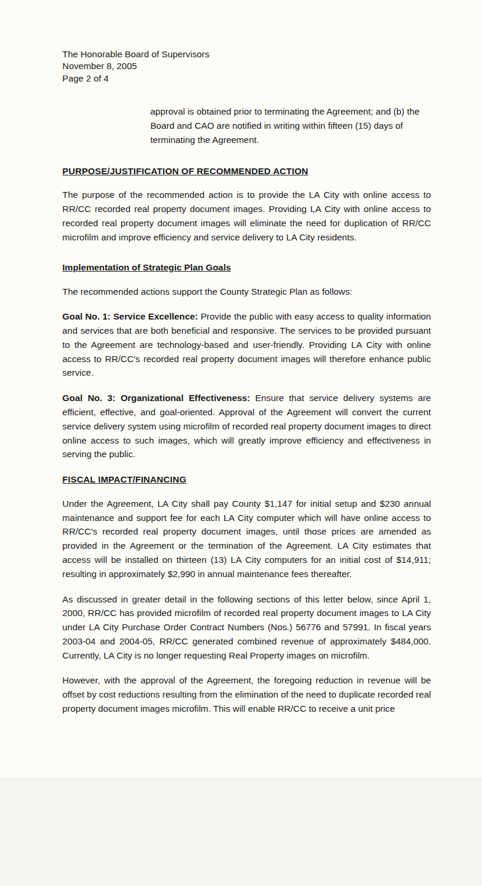The Honorable Board of Supervisors
November 8, 2005
Page 2 of 4
approval is obtained prior to terminating the Agreement; and (b) the Board and CAO are notified in writing within fifteen (15) days of terminating the Agreement.
PURPOSE/JUSTIFICATION OF RECOMMENDED ACTION
The purpose of the recommended action is to provide the LA City with online access to RR/CC recorded real property document images. Providing LA City with online access to recorded real property document images will eliminate the need for duplication of RR/CC microfilm and improve efficiency and service delivery to LA City residents.
Implementation of Strategic Plan Goals
The recommended actions support the County Strategic Plan as follows:
Goal No. 1: Service Excellence: Provide the public with easy access to quality information and services that are both beneficial and responsive. The services to be provided pursuant to the Agreement are technology-based and user-friendly. Providing LA City with online access to RR/CC's recorded real property document images will therefore enhance public service.
Goal No. 3: Organizational Effectiveness: Ensure that service delivery systems are efficient, effective, and goal-oriented. Approval of the Agreement will convert the current service delivery system using microfilm of recorded real property document images to direct online access to such images, which will greatly improve efficiency and effectiveness in serving the public.
FISCAL IMPACT/FINANCING
Under the Agreement, LA City shall pay County $1,147 for initial setup and $230 annual maintenance and support fee for each LA City computer which will have online access to RR/CC's recorded real property document images, until those prices are amended as provided in the Agreement or the termination of the Agreement. LA City estimates that access will be installed on thirteen (13) LA City computers for an initial cost of $14,911; resulting in approximately $2,990 in annual maintenance fees thereafter.
As discussed in greater detail in the following sections of this letter below, since April 1, 2000, RR/CC has provided microfilm of recorded real property document images to LA City under LA City Purchase Order Contract Numbers (Nos.) 56776 and 57991. In fiscal years 2003-04 and 2004-05, RR/CC generated combined revenue of approximately $484,000. Currently, LA City is no longer requesting Real Property images on microfilm.
However, with the approval of the Agreement, the foregoing reduction in revenue will be offset by cost reductions resulting from the elimination of the need to duplicate recorded real property document images microfilm. This will enable RR/CC to receive a unit price